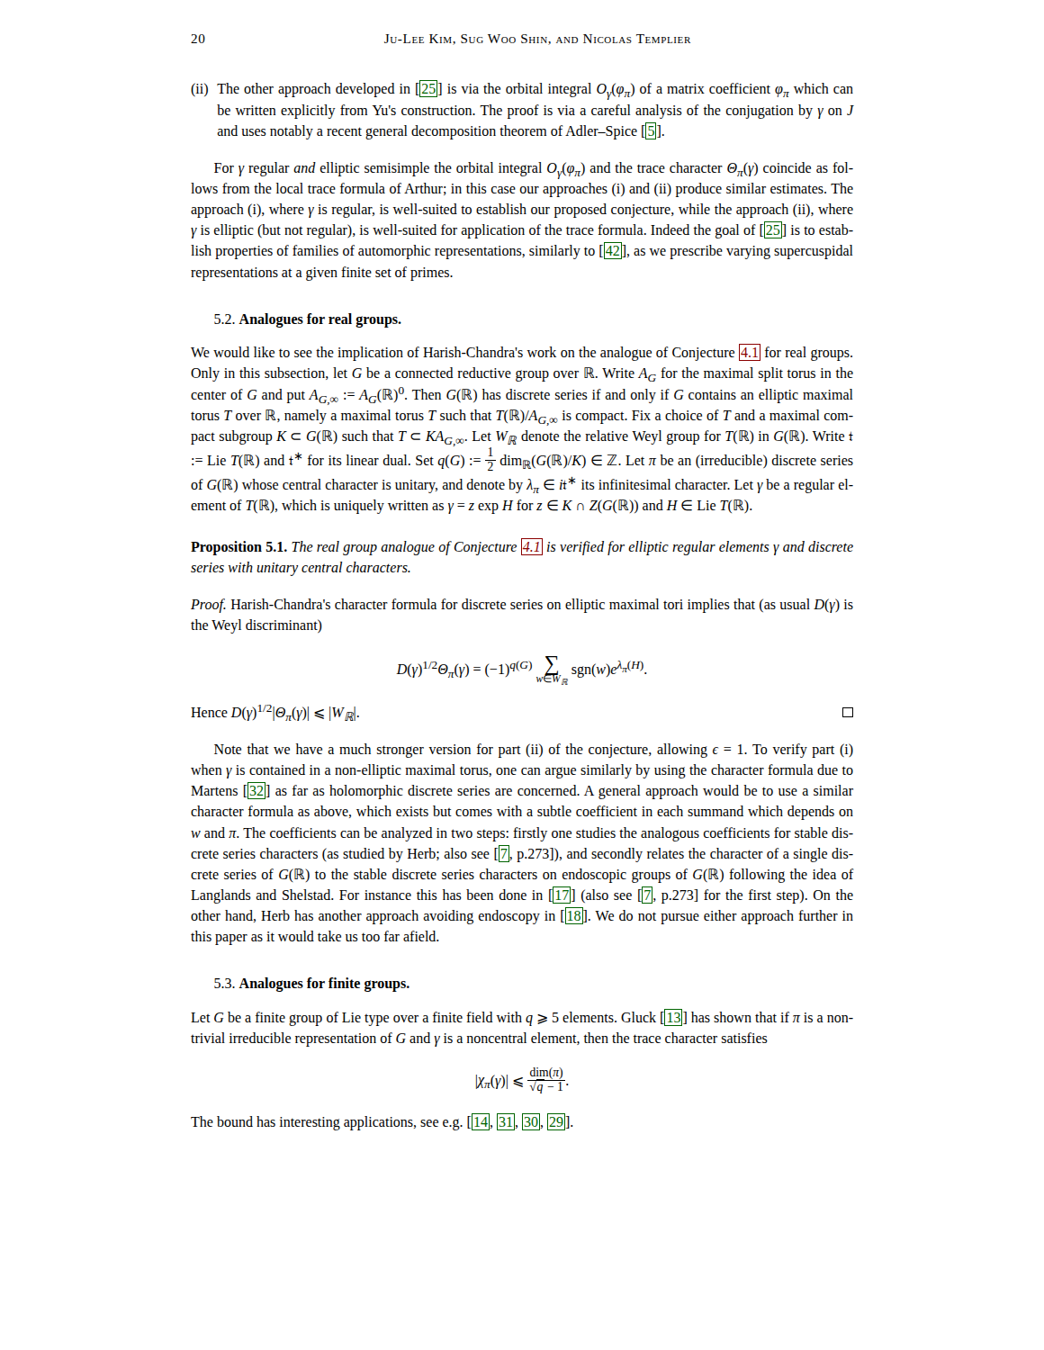20 Ju-Lee Kim, Sug Woo Shin, and Nicolas Templier
(ii) The other approach developed in [25] is via the orbital integral Oγ(φπ) of a matrix coefficient φπ which can be written explicitly from Yu's construction. The proof is via a careful analysis of the conjugation by γ on J and uses notably a recent general decomposition theorem of Adler–Spice [5].
For γ regular and elliptic semisimple the orbital integral Oγ(φπ) and the trace character Θπ(γ) coincide as follows from the local trace formula of Arthur; in this case our approaches (i) and (ii) produce similar estimates. The approach (i), where γ is regular, is well-suited to establish our proposed conjecture, while the approach (ii), where γ is elliptic (but not regular), is well-suited for application of the trace formula. Indeed the goal of [25] is to establish properties of families of automorphic representations, similarly to [42], as we prescribe varying supercuspidal representations at a given finite set of primes.
5.2. Analogues for real groups.
We would like to see the implication of Harish-Chandra's work on the analogue of Conjecture 4.1 for real groups. Only in this subsection, let G be a connected reductive group over ℝ. Write AG for the maximal split torus in the center of G and put AG,∞ := AG(ℝ)0. Then G(ℝ) has discrete series if and only if G contains an elliptic maximal torus T over ℝ, namely a maximal torus T such that T(ℝ)/AG,∞ is compact. Fix a choice of T and a maximal compact subgroup K ⊂ G(ℝ) such that T ⊂ KAG,∞. Let Wℝ denote the relative Weyl group for T(ℝ) in G(ℝ). Write 𝔱 := Lie T(ℝ) and 𝔱∗ for its linear dual. Set q(G) := 12 dimℝ(G(ℝ)/K) ∈ ℤ. Let π be an (irreducible) discrete series of G(ℝ) whose central character is unitary, and denote by λπ ∈ i𝔱∗ its infinitesimal character. Let γ be a regular element of T(ℝ), which is uniquely written as γ = z exp H for z ∈ K ∩ Z(G(ℝ)) and H ∈ Lie T(ℝ).
Proposition 5.1. The real group analogue of Conjecture 4.1 is verified for elliptic regular elements γ and discrete series with unitary central characters.
Proof. Harish-Chandra's character formula for discrete series on elliptic maximal tori implies that (as usual D(γ) is the Weyl discriminant)
D(γ)1/2Θπ(γ) = (−1)q(G) ∑w∈Wℝ sgn(w)eλπ(H).
Hence D(γ)1/2|Θπ(γ)| ⩽ |Wℝ|.
Note that we have a much stronger version for part (ii) of the conjecture, allowing ϵ = 1. To verify part (i) when γ is contained in a non-elliptic maximal torus, one can argue similarly by using the character formula due to Martens [32] as far as holomorphic discrete series are concerned. A general approach would be to use a similar character formula as above, which exists but comes with a subtle coefficient in each summand which depends on w and π. The coefficients can be analyzed in two steps: firstly one studies the analogous coefficients for stable discrete series characters (as studied by Herb; also see [7, p.273]), and secondly relates the character of a single discrete series of G(ℝ) to the stable discrete series characters on endoscopic groups of G(ℝ) following the idea of Langlands and Shelstad. For instance this has been done in [17] (also see [7, p.273] for the first step). On the other hand, Herb has another approach avoiding endoscopy in [18]. We do not pursue either approach further in this paper as it would take us too far afield.
5.3. Analogues for finite groups.
Let G be a finite group of Lie type over a finite field with q ⩾ 5 elements. Gluck [13] has shown that if π is a nontrivial irreducible representation of G and γ is a noncentral element, then the trace character satisfies
|χπ(γ)| ⩽ dim(π)√q − 1.
The bound has interesting applications, see e.g. [14, 31, 30, 29].